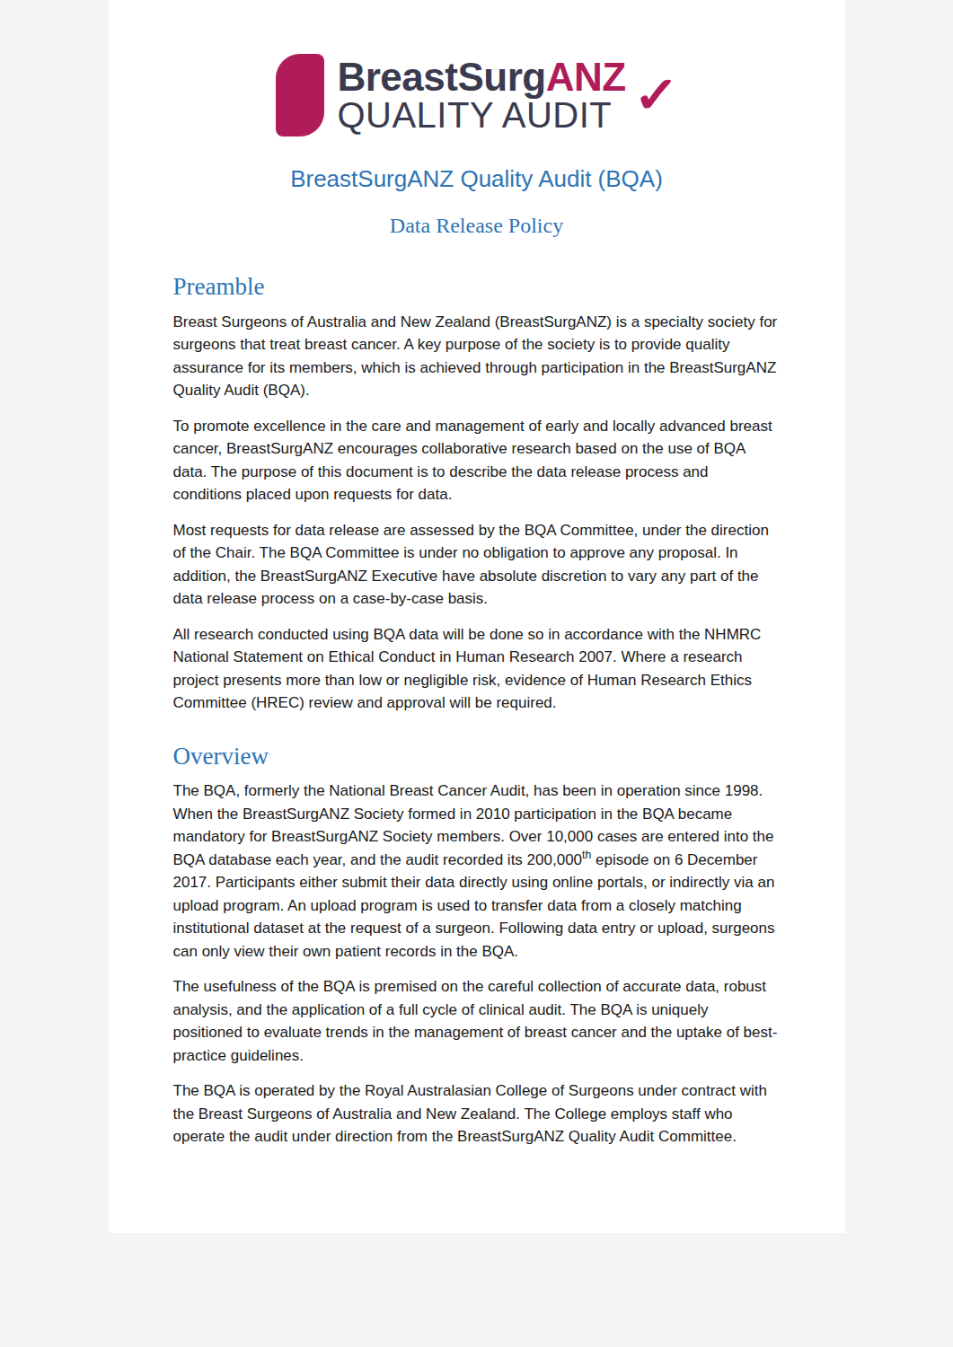BreastSurgANZ
QUALITY AUDIT✓
BreastSurgANZ Quality Audit (BQA)
Data Release Policy
Preamble
Breast Surgeons of Australia and New Zealand (BreastSurgANZ) is a specialty society for surgeons that treat breast cancer. A key purpose of the society is to provide quality assurance for its members, which is achieved through participation in the BreastSurgANZ Quality Audit (BQA).
To promote excellence in the care and management of early and locally advanced breast cancer, BreastSurgANZ encourages collaborative research based on the use of BQA data. The purpose of this document is to describe the data release process and conditions placed upon requests for data.
Most requests for data release are assessed by the BQA Committee, under the direction of the Chair. The BQA Committee is under no obligation to approve any proposal. In addition, the BreastSurgANZ Executive have absolute discretion to vary any part of the data release process on a case-by-case basis.
All research conducted using BQA data will be done so in accordance with the NHMRC National Statement on Ethical Conduct in Human Research 2007. Where a research project presents more than low or negligible risk, evidence of Human Research Ethics Committee (HREC) review and approval will be required.
Overview
The BQA, formerly the National Breast Cancer Audit, has been in operation since 1998. When the BreastSurgANZ Society formed in 2010 participation in the BQA became mandatory for BreastSurgANZ Society members. Over 10,000 cases are entered into the BQA database each year, and the audit recorded its 200,000th episode on 6 December 2017. Participants either submit their data directly using online portals, or indirectly via an upload program. An upload program is used to transfer data from a closely matching institutional dataset at the request of a surgeon. Following data entry or upload, surgeons can only view their own patient records in the BQA.
The usefulness of the BQA is premised on the careful collection of accurate data, robust analysis, and the application of a full cycle of clinical audit. The BQA is uniquely positioned to evaluate trends in the management of breast cancer and the uptake of best-practice guidelines.
The BQA is operated by the Royal Australasian College of Surgeons under contract with the Breast Surgeons of Australia and New Zealand. The College employs staff who operate the audit under direction from the BreastSurgANZ Quality Audit Committee.